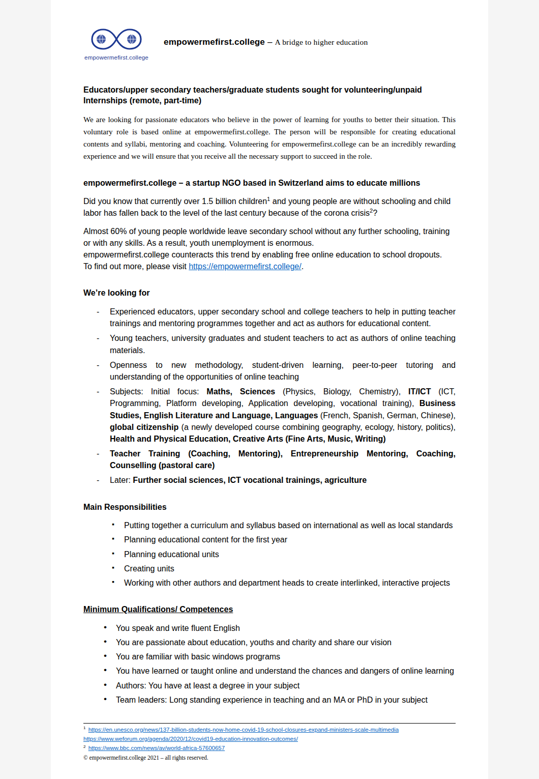empowermefirst.college
empowermefirst.college – A bridge to higher education
Educators/upper secondary teachers/graduate students sought for volunteering/unpaid Internships (remote, part-time)
We are looking for passionate educators who believe in the power of learning for youths to better their situation. This voluntary role is based online at empowermefirst.college. The person will be responsible for creating educational contents and syllabi, mentoring and coaching. Volunteering for empowermefirst.college can be an incredibly rewarding experience and we will ensure that you receive all the necessary support to succeed in the role.
empowermefirst.college – a startup NGO based in Switzerland aims to educate millions
Did you know that currently over 1.5 billion children1 and young people are without schooling and child labor has fallen back to the level of the last century because of the corona crisis2?
Almost 60% of young people worldwide leave secondary school without any further schooling, training or with any skills. As a result, youth unemployment is enormous.
empowermefirst.college counteracts this trend by enabling free online education to school dropouts.
To find out more, please visit https://empowermefirst.college/.
We’re looking for
Experienced educators, upper secondary school and college teachers to help in putting teacher trainings and mentoring programmes together and act as authors for educational content.
Young teachers, university graduates and student teachers to act as authors of online teaching materials.
Openness to new methodology, student-driven learning, peer-to-peer tutoring and understanding of the opportunities of online teaching
Subjects: Initial focus: Maths, Sciences (Physics, Biology, Chemistry), IT/ICT (ICT, Programming, Platform developing, Application developing, vocational training), Business Studies, English Literature and Language, Languages (French, Spanish, German, Chinese), global citizenship (a newly developed course combining geography, ecology, history, politics), Health and Physical Education, Creative Arts (Fine Arts, Music, Writing)
Teacher Training (Coaching, Mentoring), Entrepreneurship Mentoring, Coaching, Counselling (pastoral care)
Later: Further social sciences, ICT vocational trainings, agriculture
Main Responsibilities
Putting together a curriculum and syllabus based on international as well as local standards
Planning educational content for the first year
Planning educational units
Creating units
Working with other authors and department heads to create interlinked, interactive projects
Minimum Qualifications/ Competences
You speak and write fluent English
You are passionate about education, youths and charity and share our vision
You are familiar with basic windows programs
You have learned or taught online and understand the chances and dangers of online learning
Authors: You have at least a degree in your subject
Team leaders: Long standing experience in teaching and an MA or PhD in your subject
1 https://en.unesco.org/news/137-billion-students-now-home-covid-19-school-closures-expand-ministers-scale-multimedia
https://www.weforum.org/agenda/2020/12/covid19-education-innovation-outcomes/
2 https://www.bbc.com/news/av/world-africa-57600657
© empowermefirst.college 2021 – all rights reserved.